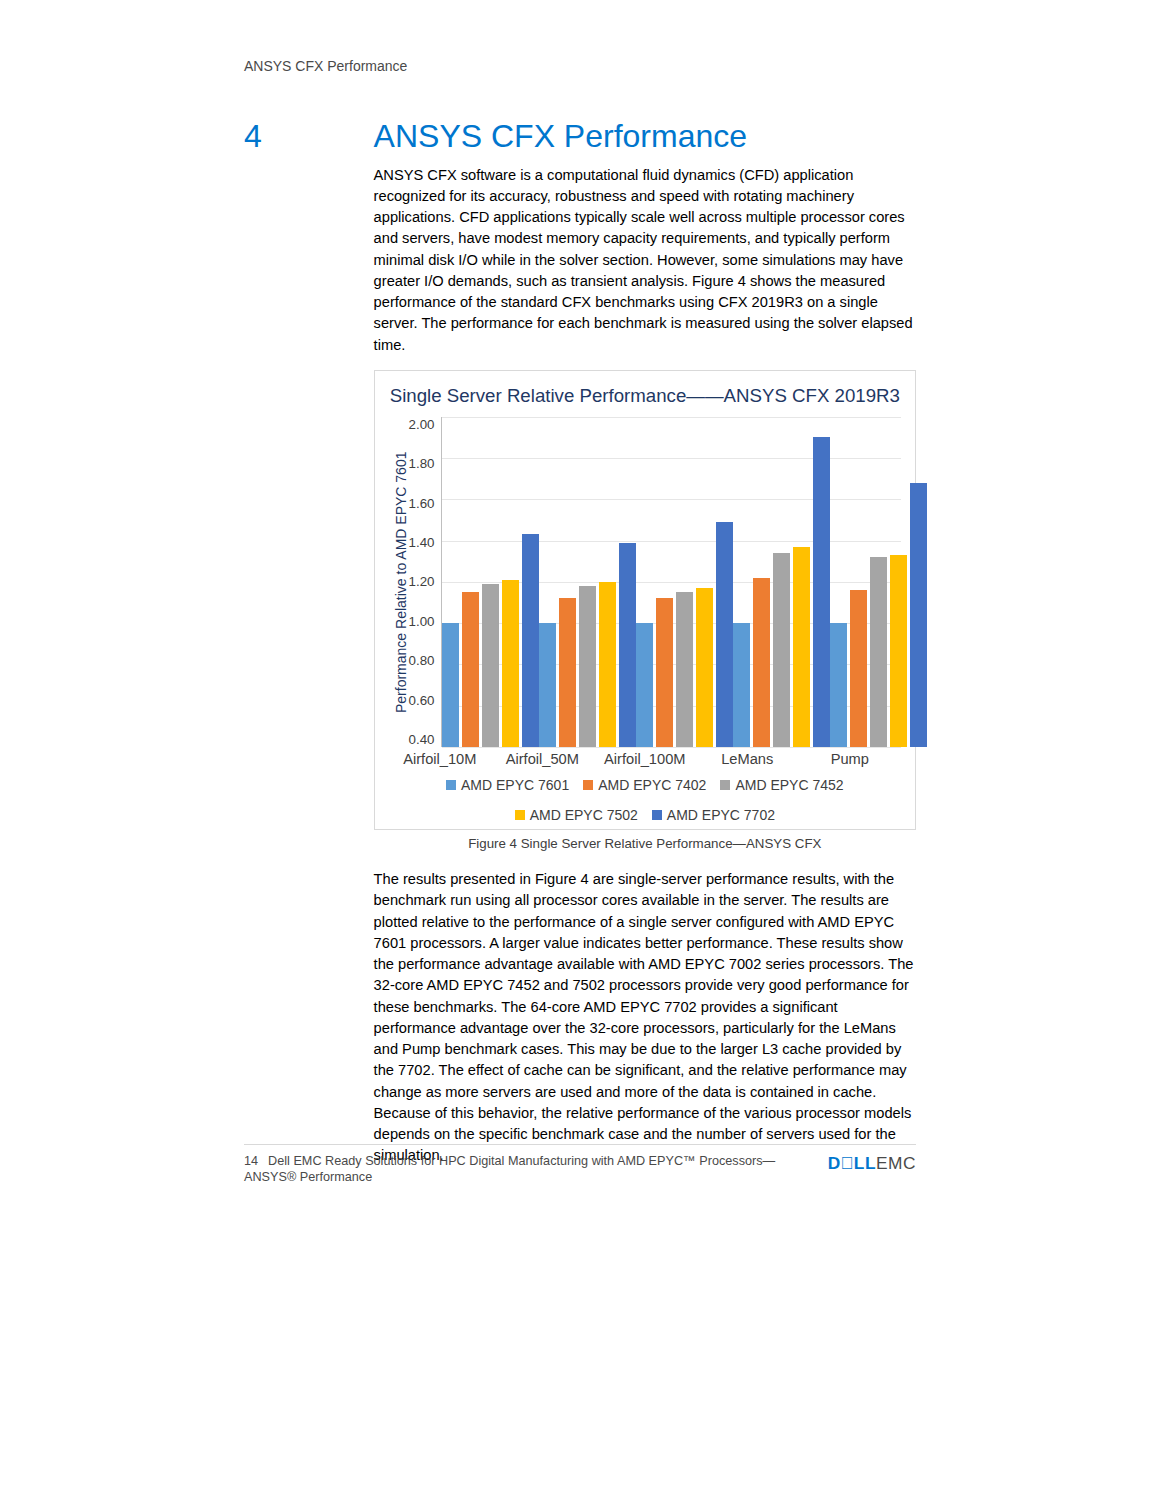ANSYS CFX Performance
4 ANSYS CFX Performance
ANSYS CFX software is a computational fluid dynamics (CFD) application recognized for its accuracy, robustness and speed with rotating machinery applications. CFD applications typically scale well across multiple processor cores and servers, have modest memory capacity requirements, and typically perform minimal disk I/O while in the solver section. However, some simulations may have greater I/O demands, such as transient analysis. Figure 4 shows the measured performance of the standard CFX benchmarks using CFX 2019R3 on a single server. The performance for each benchmark is measured using the solver elapsed time.
Single Server Relative Performance——ANSYS CFX 2019R3
Performance Relative to AMD EPYC 7601
2.00
1.80
1.60
1.40
1.20
1.00
0.80
0.60
0.40
Airfoil_10M Airfoil_50M Airfoil_100M LeMans Pump
AMD EPYC 7601
AMD EPYC 7402
AMD EPYC 7452
AMD EPYC 7502
AMD EPYC 7702
Figure 4 Single Server Relative Performance—ANSYS CFX
The results presented in Figure 4 are single-server performance results, with the benchmark run using all processor cores available in the server. The results are plotted relative to the performance of a single server configured with AMD EPYC 7601 processors. A larger value indicates better performance. These results show the performance advantage available with AMD EPYC 7002 series processors. The 32-core AMD EPYC 7452 and 7502 processors provide very good performance for these benchmarks. The 64-core AMD EPYC 7702 provides a significant performance advantage over the 32-core processors, particularly for the LeMans and Pump benchmark cases. This may be due to the larger L3 cache provided by the 7702. The effect of cache can be significant, and the relative performance may change as more servers are used and more of the data is contained in cache. Because of this behavior, the relative performance of the various processor models depends on the specific benchmark case and the number of servers used for the simulation.
14 Dell EMC Ready Solutions for HPC Digital Manufacturing with AMD EPYC™ Processors—ANSYS® Performance
D⃞LLEMC